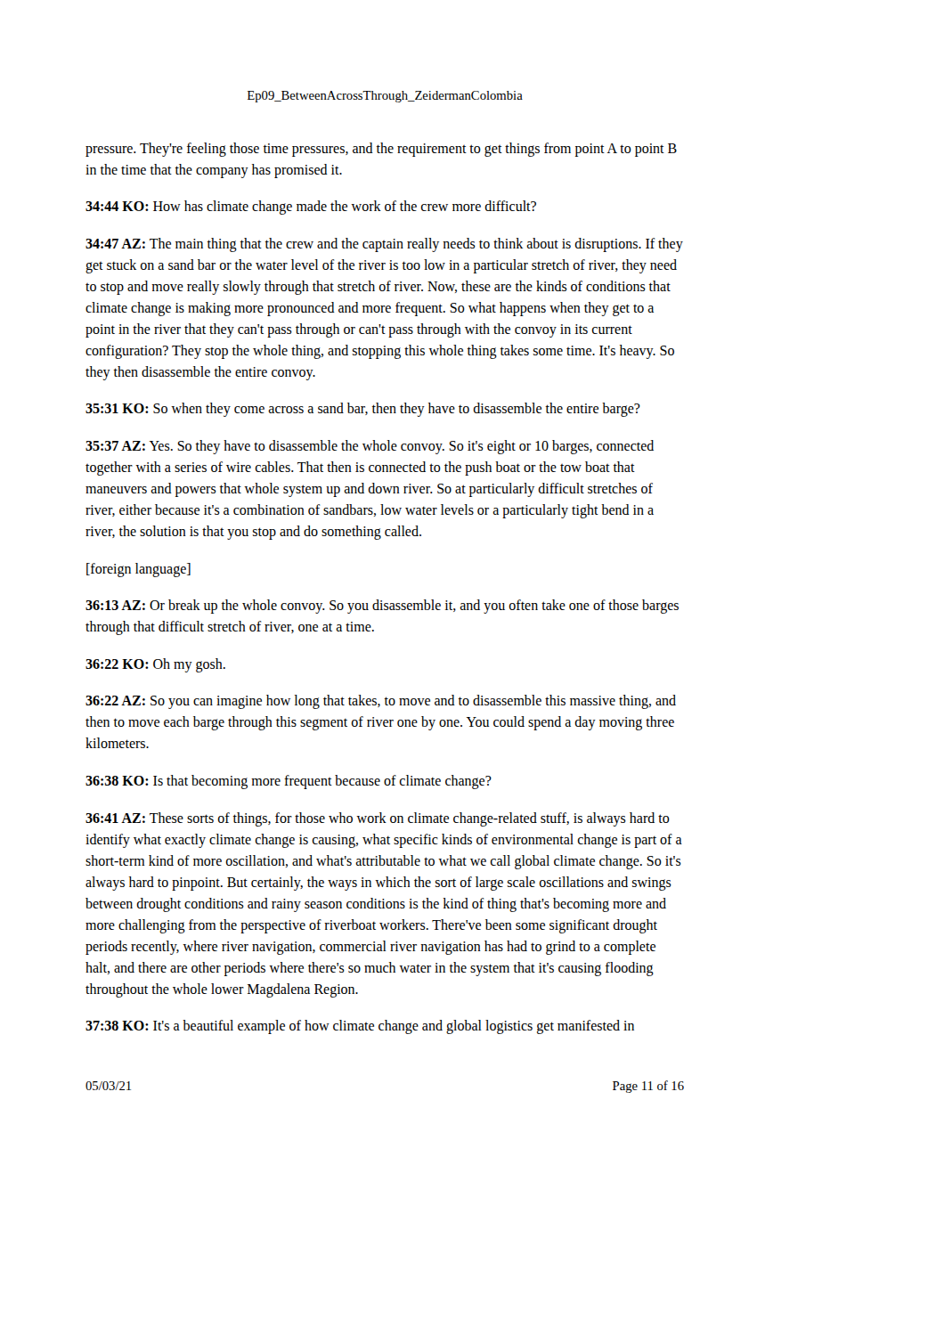Ep09_BetweenAcrossThrough_ZeidermanColombia
pressure. They're feeling those time pressures, and the requirement to get things from point A to point B in the time that the company has promised it.
34:44 KO: How has climate change made the work of the crew more difficult?
34:47 AZ: The main thing that the crew and the captain really needs to think about is disruptions. If they get stuck on a sand bar or the water level of the river is too low in a particular stretch of river, they need to stop and move really slowly through that stretch of river. Now, these are the kinds of conditions that climate change is making more pronounced and more frequent. So what happens when they get to a point in the river that they can't pass through or can't pass through with the convoy in its current configuration? They stop the whole thing, and stopping this whole thing takes some time. It's heavy. So they then disassemble the entire convoy.
35:31 KO: So when they come across a sand bar, then they have to disassemble the entire barge?
35:37 AZ: Yes. So they have to disassemble the whole convoy. So it's eight or 10 barges, connected together with a series of wire cables. That then is connected to the push boat or the tow boat that maneuvers and powers that whole system up and down river. So at particularly difficult stretches of river, either because it's a combination of sandbars, low water levels or a particularly tight bend in a river, the solution is that you stop and do something called.
[foreign language]
36:13 AZ: Or break up the whole convoy. So you disassemble it, and you often take one of those barges through that difficult stretch of river, one at a time.
36:22 KO: Oh my gosh.
36:22 AZ: So you can imagine how long that takes, to move and to disassemble this massive thing, and then to move each barge through this segment of river one by one. You could spend a day moving three kilometers.
36:38 KO: Is that becoming more frequent because of climate change?
36:41 AZ: These sorts of things, for those who work on climate change-related stuff, is always hard to identify what exactly climate change is causing, what specific kinds of environmental change is part of a short-term kind of more oscillation, and what's attributable to what we call global climate change. So it's always hard to pinpoint. But certainly, the ways in which the sort of large scale oscillations and swings between drought conditions and rainy season conditions is the kind of thing that's becoming more and more challenging from the perspective of riverboat workers. There've been some significant drought periods recently, where river navigation, commercial river navigation has had to grind to a complete halt, and there are other periods where there's so much water in the system that it's causing flooding throughout the whole lower Magdalena Region.
37:38 KO: It's a beautiful example of how climate change and global logistics get manifested in
05/03/21 Page 11 of 16